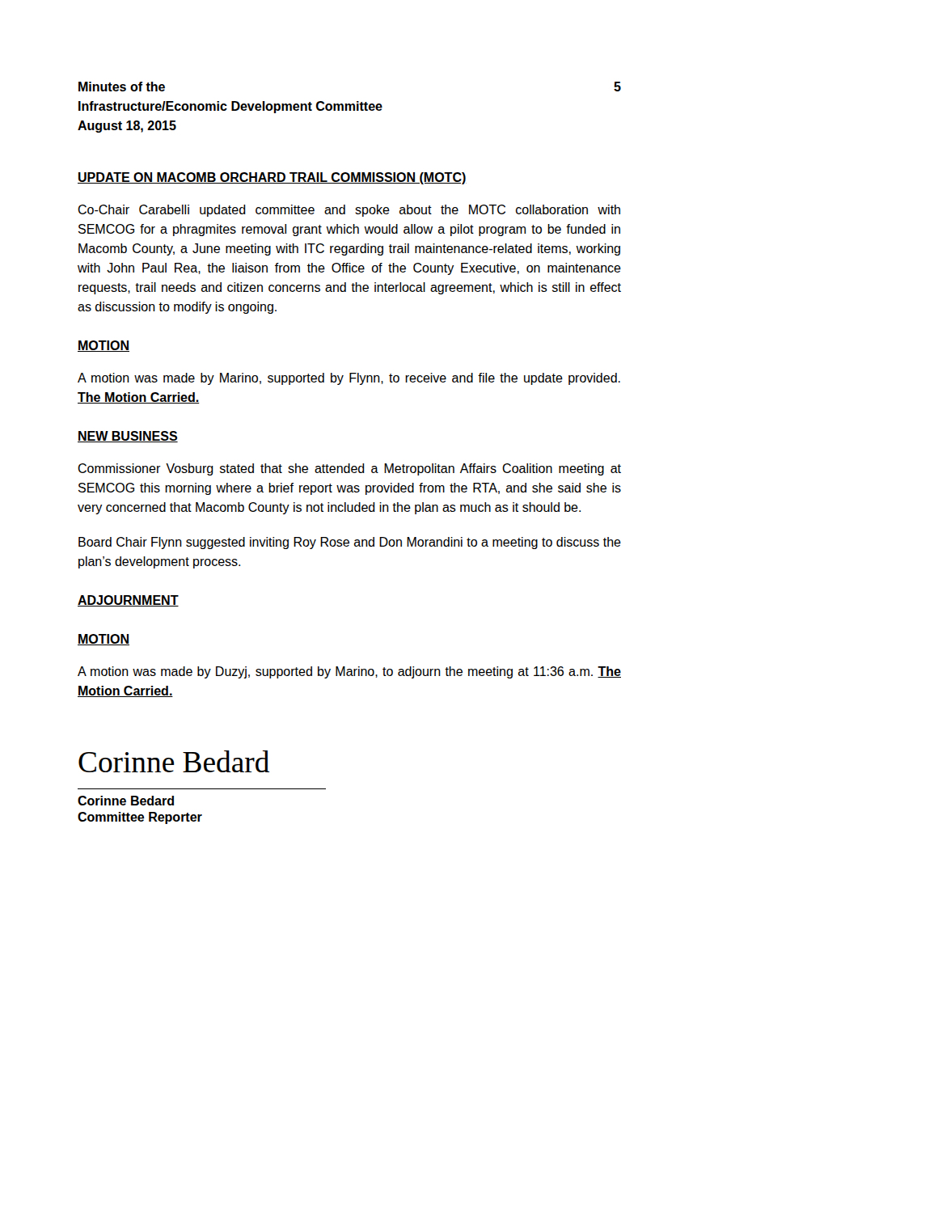5 Minutes of the Infrastructure/Economic Development Committee August 18, 2015
UPDATE ON MACOMB ORCHARD TRAIL COMMISSION (MOTC)
Co-Chair Carabelli updated committee and spoke about the MOTC collaboration with SEMCOG for a phragmites removal grant which would allow a pilot program to be funded in Macomb County, a June meeting with ITC regarding trail maintenance-related items, working with John Paul Rea, the liaison from the Office of the County Executive, on maintenance requests, trail needs and citizen concerns and the interlocal agreement, which is still in effect as discussion to modify is ongoing.
MOTION
A motion was made by Marino, supported by Flynn, to receive and file the update provided. The Motion Carried.
NEW BUSINESS
Commissioner Vosburg stated that she attended a Metropolitan Affairs Coalition meeting at SEMCOG this morning where a brief report was provided from the RTA, and she said she is very concerned that Macomb County is not included in the plan as much as it should be.
Board Chair Flynn suggested inviting Roy Rose and Don Morandini to a meeting to discuss the plan’s development process.
ADJOURNMENT
MOTION
A motion was made by Duzyj, supported by Marino, to adjourn the meeting at 11:36 a.m. The Motion Carried.
Corinne Bedard
Corinne Bedard
Committee Reporter